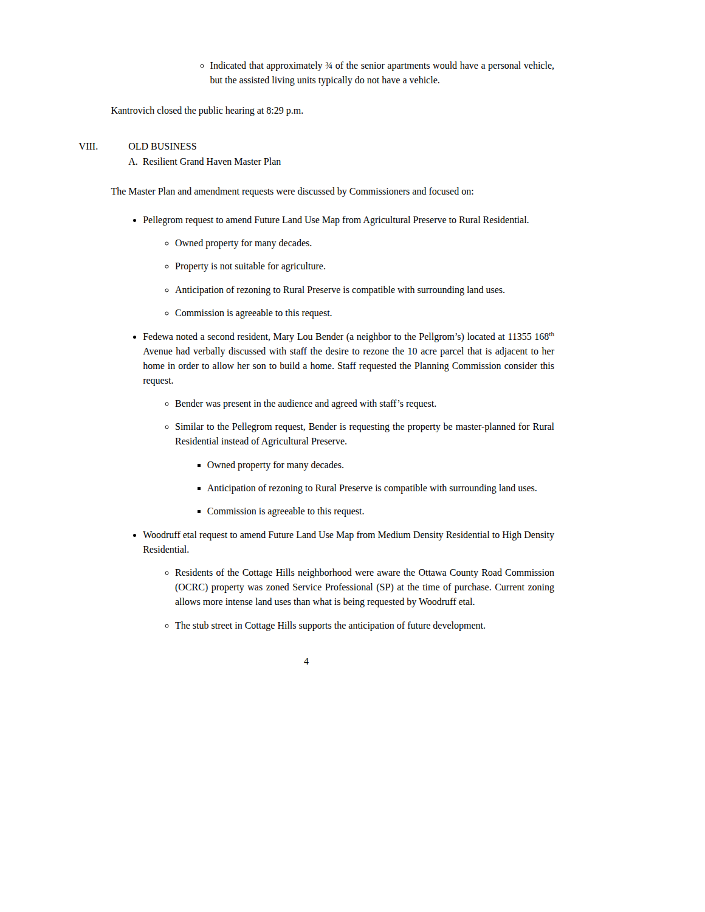Indicated that approximately ¾ of the senior apartments would have a personal vehicle, but the assisted living units typically do not have a vehicle.
Kantrovich closed the public hearing at 8:29 p.m.
VIII.
OLD BUSINESS
A. Resilient Grand Haven Master Plan
The Master Plan and amendment requests were discussed by Commissioners and focused on:
Pellegrom request to amend Future Land Use Map from Agricultural Preserve to Rural Residential.
Owned property for many decades.
Property is not suitable for agriculture.
Anticipation of rezoning to Rural Preserve is compatible with surrounding land uses.
Commission is agreeable to this request.
Fedewa noted a second resident, Mary Lou Bender (a neighbor to the Pellgrom’s) located at 11355 168th Avenue had verbally discussed with staff the desire to rezone the 10 acre parcel that is adjacent to her home in order to allow her son to build a home. Staff requested the Planning Commission consider this request.
Bender was present in the audience and agreed with staff’s request.
Similar to the Pellegrom request, Bender is requesting the property be master-planned for Rural Residential instead of Agricultural Preserve.
Owned property for many decades.
Anticipation of rezoning to Rural Preserve is compatible with surrounding land uses.
Commission is agreeable to this request.
Woodruff etal request to amend Future Land Use Map from Medium Density Residential to High Density Residential.
Residents of the Cottage Hills neighborhood were aware the Ottawa County Road Commission (OCRC) property was zoned Service Professional (SP) at the time of purchase. Current zoning allows more intense land uses than what is being requested by Woodruff etal.
The stub street in Cottage Hills supports the anticipation of future development.
4